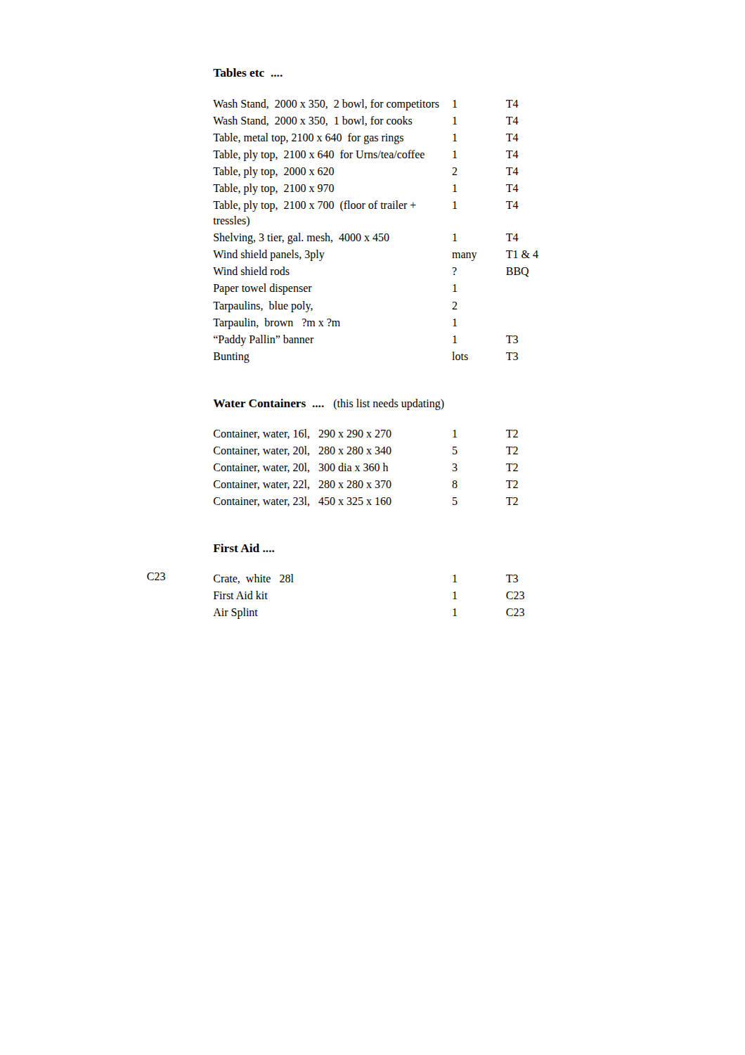Tables etc ....
| Wash Stand, 2000 x 350, 2 bowl, for competitors | 1 | T4 |
| Wash Stand, 2000 x 350, 1 bowl, for cooks | 1 | T4 |
| Table, metal top, 2100 x 640 for gas rings | 1 | T4 |
| Table, ply top, 2100 x 640 for Urns/tea/coffee | 1 | T4 |
| Table, ply top, 2000 x 620 | 2 | T4 |
| Table, ply top, 2100 x 970 | 1 | T4 |
| Table, ply top, 2100 x 700 (floor of trailer + tressles) | 1 | T4 |
| Shelving, 3 tier, gal. mesh, 4000 x 450 | 1 | T4 |
| Wind shield panels, 3ply | many | T1 & 4 |
| Wind shield rods | ? | BBQ |
| Paper towel dispenser | 1 | |
| Tarpaulins, blue poly, | 2 | |
| Tarpaulin, brown ?m x ?m | 1 | |
| “Paddy Pallin” banner | 1 | T3 |
| Bunting | lots | T3 |
Water Containers .... (this list needs updating)
| Container, water, 16l, 290 x 290 x 270 | 1 | T2 |
| Container, water, 20l, 280 x 280 x 340 | 5 | T2 |
| Container, water, 20l, 300 dia x 360 h | 3 | T2 |
| Container, water, 22l, 280 x 280 x 370 | 8 | T2 |
| Container, water, 23l, 450 x 325 x 160 | 5 | T2 |
First Aid ....
C23
| Crate, white 28l | 1 | T3 |
| First Aid kit | 1 | C23 |
| Air Splint | 1 | C23 |